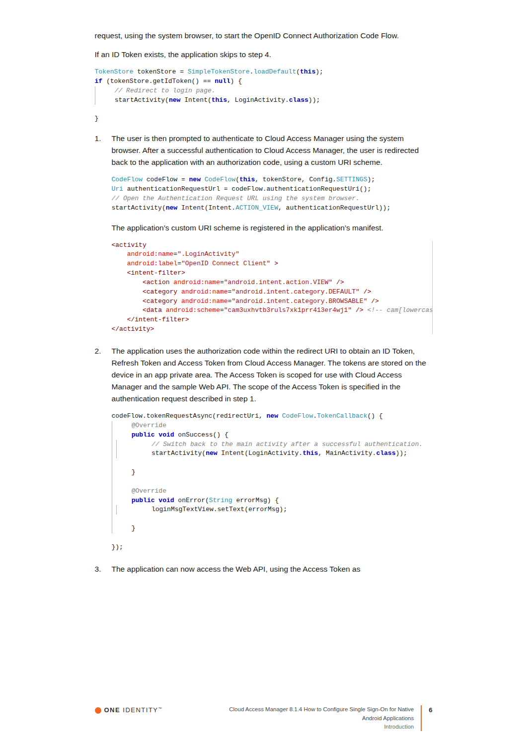request, using the system browser, to start the OpenID Connect Authorization Code Flow.
If an ID Token exists, the application skips to step 4.
TokenStore tokenStore = SimpleTokenStore.loadDefault(this);
if (tokenStore.getIdToken() == null) {
    // Redirect to login page.
    startActivity(new Intent(this, LoginActivity.class));
}
The user is then prompted to authenticate to Cloud Access Manager using the system browser. After a successful authentication to Cloud Access Manager, the user is redirected back to the application with an authorization code, using a custom URI scheme.
CodeFlow codeFlow = new CodeFlow(this, tokenStore, Config.SETTINGS);
Uri authenticationRequestUrl = codeFlow.authenticationRequestUri();
// Open the Authentication Request URL using the system browser.
startActivity(new Intent(Intent.ACTION_VIEW, authenticationRequestUrl));
The application’s custom URI scheme is registered in the application’s manifest.
<activity
    android:name=".LoginActivity"
    android:label="OpenID Connect Client" >
    <intent-filter>
        <action android:name="android.intent.action.VIEW" />
        <category android:name="android.intent.category.DEFAULT" />
        <category android:name="android.intent.category.BROWSABLE" />
        <data android:scheme="cam3uxhvtb3ruls7xk1prr413er4wj1" /> <!-- cam[lowercase clientId] -->
    </intent-filter>
</activity>
The application uses the authorization code within the redirect URI to obtain an ID Token, Refresh Token and Access Token from Cloud Access Manager. The tokens are stored on the device in an app private area. The Access Token is scoped for use with Cloud Access Manager and the sample Web API. The scope of the Access Token is specified in the authentication request described in step 1.
codeFlow.tokenRequestAsync(redirectUri, new CodeFlow.TokenCallback() {
    @Override
    public void onSuccess() {
        // Switch back to the main activity after a successful authentication.
        startActivity(new Intent(LoginActivity.this, MainActivity.class));
    }

    @Override
    public void onError(String errorMsg) {
        loginMsgTextView.setText(errorMsg);
    }
});
The application can now access the Web API, using the Access Token as
ONE IDENTITY™
Cloud Access Manager 8.1.4 How to Configure Single Sign-On for Native
Android Applications
Introduction
6